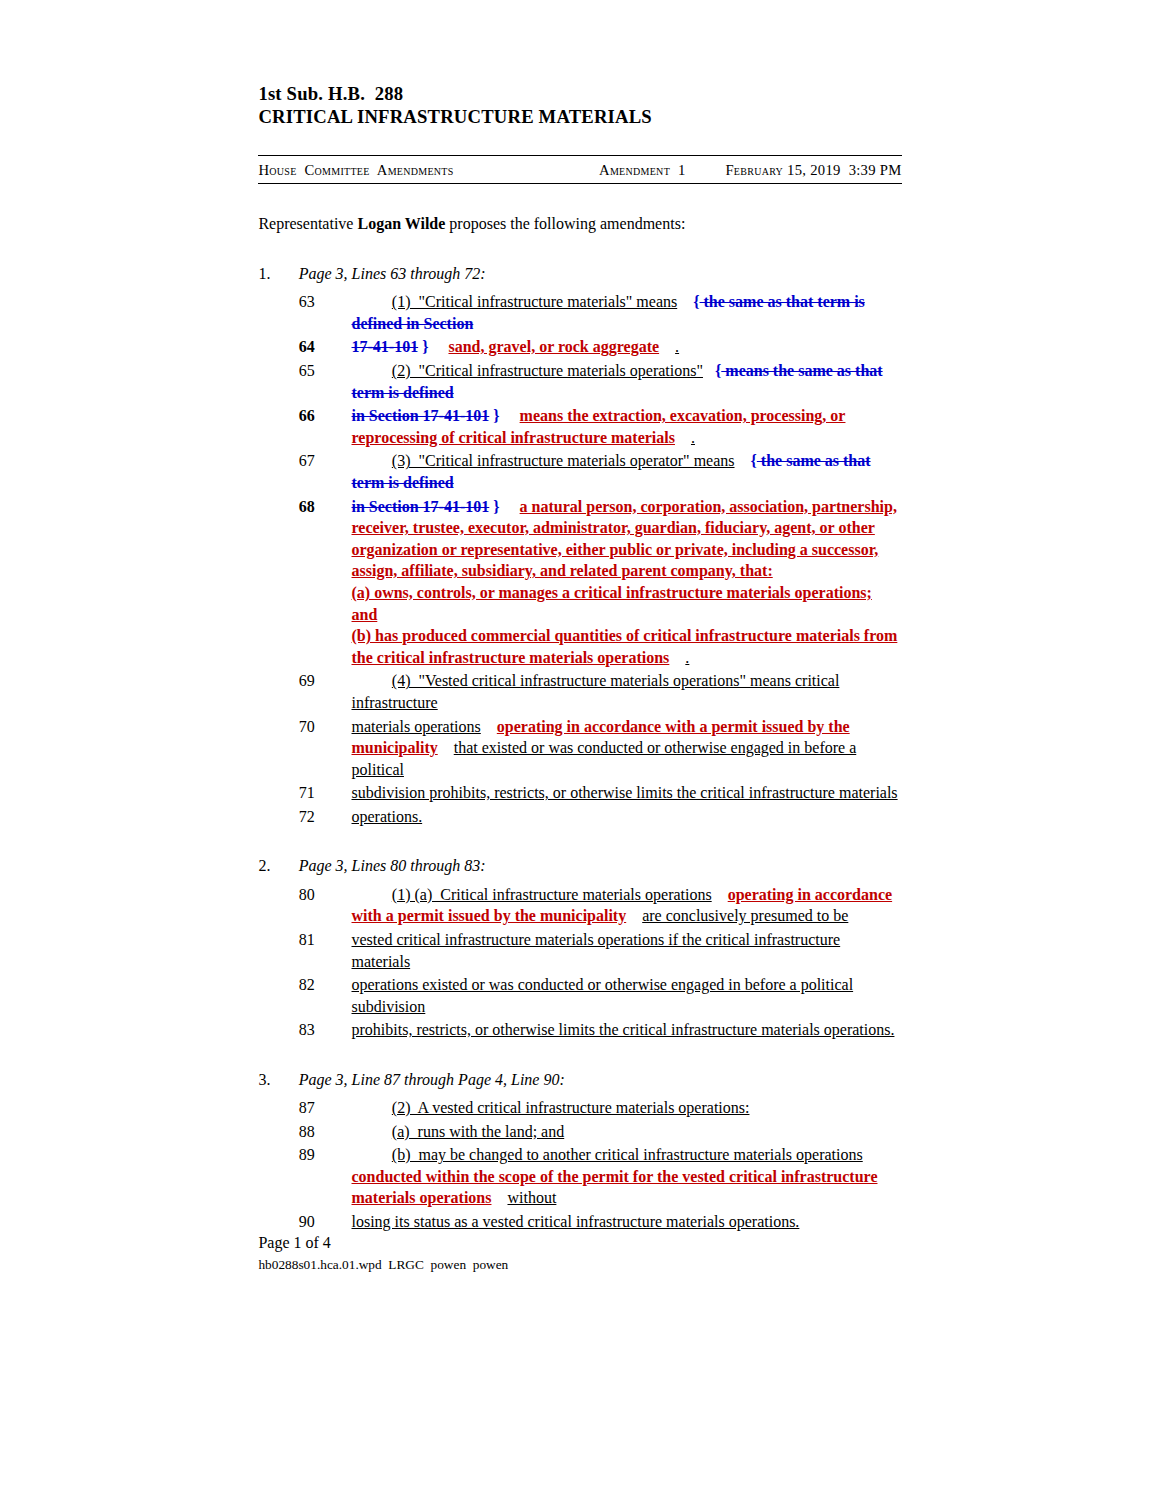1st Sub. H.B. 288
CRITICAL INFRASTRUCTURE MATERIALS
House Committee Amendments Amendment 1 February 15, 2019 3:39 PM
Representative Logan Wilde proposes the following amendments:
Page 3, Lines 63 through 72:
| 63 | (1) "Critical infrastructure materials" means { the same as that term is defined in Section |
| 64 | 17-41-101 } sand, gravel, or rock aggregate . |
| 65 | (2) "Critical infrastructure materials operations" { means the same as that term is defined |
| 66 | in Section 17-41-101 } means the extraction, excavation, processing, or reprocessing of critical infrastructure materials . |
| 67 | (3) "Critical infrastructure materials operator" means { the same as that term is defined |
| 68 | in Section 17-41-101 } a natural person, corporation, association, partnership, receiver, trustee, executor, administrator, guardian, fiduciary, agent, or other organization or representative, either public or private, including a successor, assign, affiliate, subsidiary, and related parent company, that: (a) owns, controls, or manages a critical infrastructure materials operations; and (b) has produced commercial quantities of critical infrastructure materials from the critical infrastructure materials operations . |
| 69 | (4) "Vested critical infrastructure materials operations" means critical infrastructure |
| 70 | materials operations operating in accordance with a permit issued by the municipality that existed or was conducted or otherwise engaged in before a political |
| 71 | subdivision prohibits, restricts, or otherwise limits the critical infrastructure materials |
| 72 | operations. |
Page 3, Lines 80 through 83:
| 80 | (1) (a) Critical infrastructure materials operations operating in accordance with a permit issued by the municipality are conclusively presumed to be |
| 81 | vested critical infrastructure materials operations if the critical infrastructure materials |
| 82 | operations existed or was conducted or otherwise engaged in before a political subdivision |
| 83 | prohibits, restricts, or otherwise limits the critical infrastructure materials operations. |
Page 3, Line 87 through Page 4, Line 90:
| 87 | (2) A vested critical infrastructure materials operations: |
| 88 | (a) runs with the land; and |
| 89 | (b) may be changed to another critical infrastructure materials operations conducted within the scope of the permit for the vested critical infrastructure materials operations without |
| 90 | losing its status as a vested critical infrastructure materials operations. |
Page 1 of 4
hb0288s01.hca.01.wpd LRGC powen powen